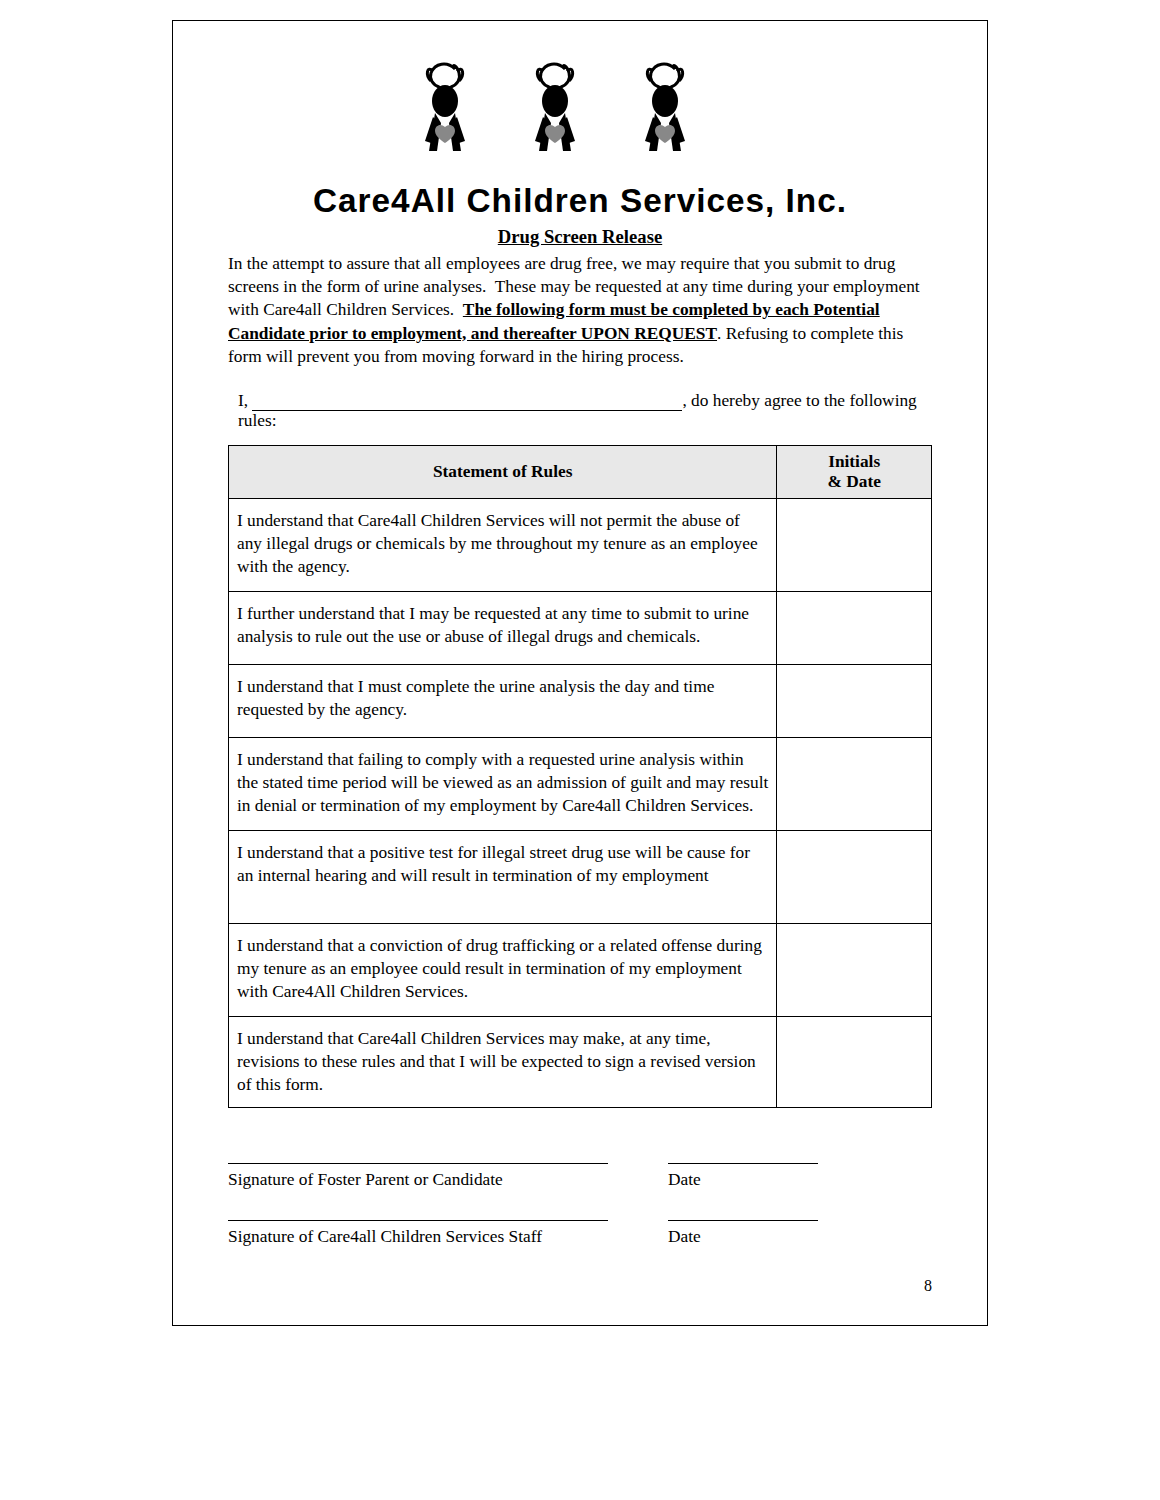Care4All Children Services, Inc.
Drug Screen Release
In the attempt to assure that all employees are drug free, we may require that you submit to drug screens in the form of urine analyses. These may be requested at any time during your employment with Care4all Children Services. The following form must be completed by each Potential Candidate prior to employment, and thereafter UPON REQUEST. Refusing to complete this form will prevent you from moving forward in the hiring process.
I, , do hereby agree to the following rules:
| Statement of Rules | Initials & Date |
| --- | --- |
| I understand that Care4all Children Services will not permit the abuse of any illegal drugs or chemicals by me throughout my tenure as an employee with the agency. | |
| I further understand that I may be requested at any time to submit to urine analysis to rule out the use or abuse of illegal drugs and chemicals. | |
| I understand that I must complete the urine analysis the day and time requested by the agency. | |
| I understand that failing to comply with a requested urine analysis within the stated time period will be viewed as an admission of guilt and may result in denial or termination of my employment by Care4all Children Services. | |
| I understand that a positive test for illegal street drug use will be cause for an internal hearing and will result in termination of my employment | |
| I understand that a conviction of drug trafficking or a related offense during my tenure as an employee could result in termination of my employment with Care4All Children Services. | |
| I understand that Care4all Children Services may make, at any time, revisions to these rules and that I will be expected to sign a revised version of this form. | |
Signature of Foster Parent or Candidate
Date
Signature of Care4all Children Services Staff
Date
8